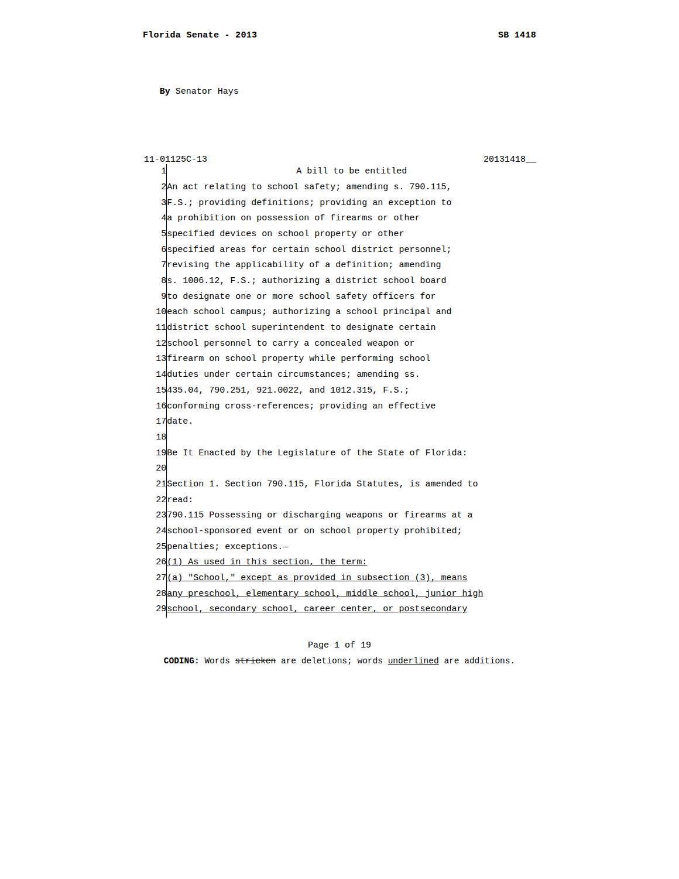Florida Senate - 2013 SB 1418
By Senator Hays
11-01125C-13 20131418__
| 1 | A bill to be entitled |
| 2 | An act relating to school safety; amending s. 790.115, |
| 3 | F.S.; providing definitions; providing an exception to |
| 4 | a prohibition on possession of firearms or other |
| 5 | specified devices on school property or other |
| 6 | specified areas for certain school district personnel; |
| 7 | revising the applicability of a definition; amending |
| 8 | s. 1006.12, F.S.; authorizing a district school board |
| 9 | to designate one or more school safety officers for |
| 10 | each school campus; authorizing a school principal and |
| 11 | district school superintendent to designate certain |
| 12 | school personnel to carry a concealed weapon or |
| 13 | firearm on school property while performing school |
| 14 | duties under certain circumstances; amending ss. |
| 15 | 435.04, 790.251, 921.0022, and 1012.315, F.S.; |
| 16 | conforming cross-references; providing an effective |
| 17 | date. |
| 18 | |
| 19 | Be It Enacted by the Legislature of the State of Florida: |
| 20 | |
| 21 | Section 1. Section 790.115, Florida Statutes, is amended to |
| 22 | read: |
| 23 | 790.115 Possessing or discharging weapons or firearms at a |
| 24 | school-sponsored event or on school property prohibited; |
| 25 | penalties; exceptions.— |
| 26 | (1) As used in this section, the term: |
| 27 | (a) "School," except as provided in subsection (3), means |
| 28 | any preschool, elementary school, middle school, junior high |
| 29 | school, secondary school, career center, or postsecondary |
Page 1 of 19
CODING: Words stricken are deletions; words underlined are additions.